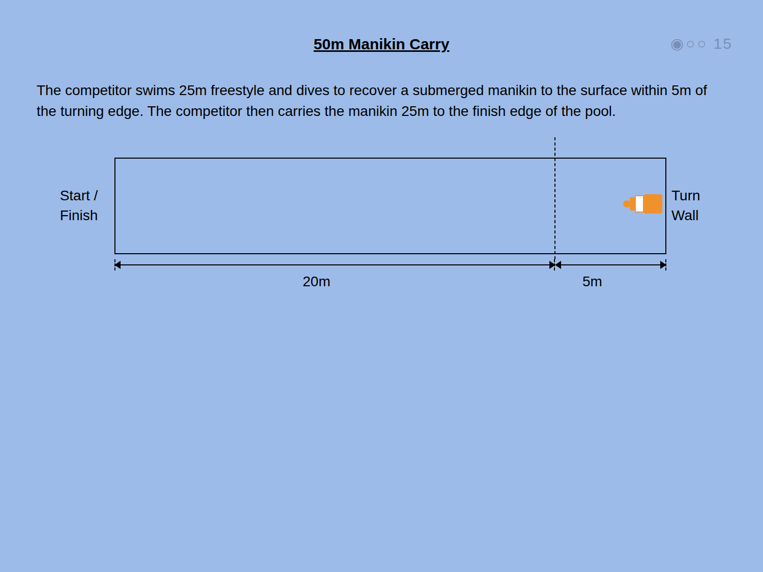◉○○ 15
50m Manikin Carry
The competitor swims 25m freestyle and dives to recover a submerged manikin to the surface within 5m of the turning edge. The competitor then carries the manikin 25m to the finish edge of the pool.
Start /
Finish
Turn
Wall
20m
5m